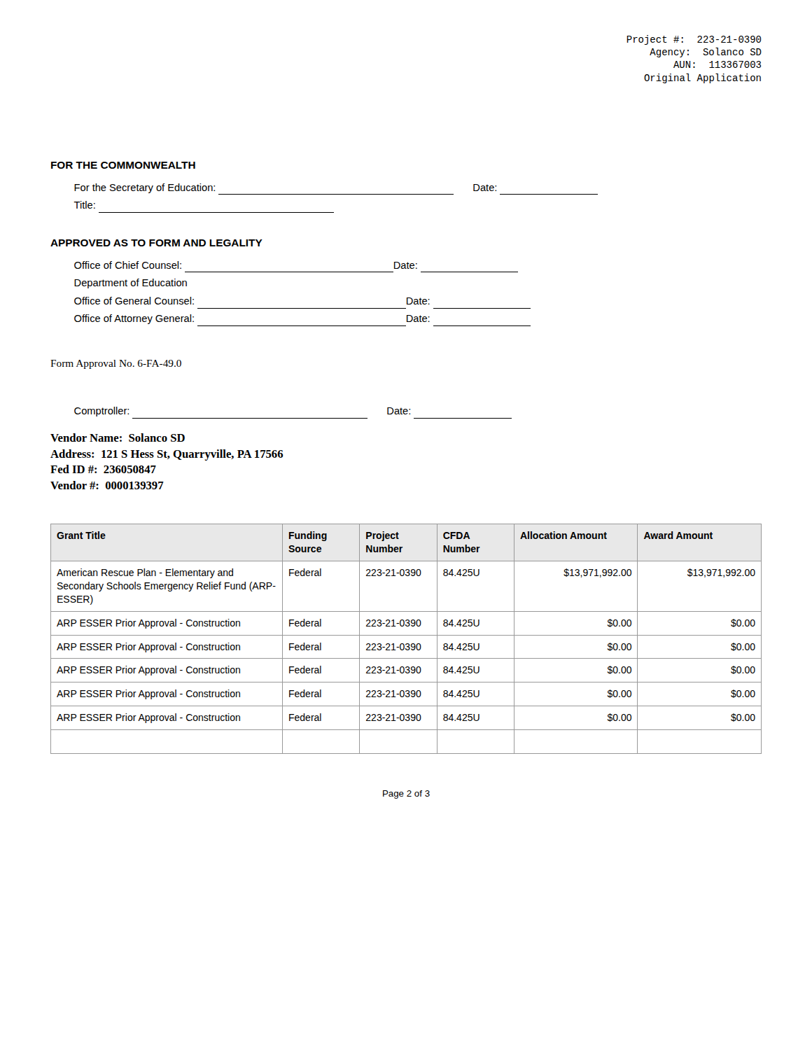Project #: 223-21-0390
Agency: Solanco SD
AUN: 113367003
Original Application
FOR THE COMMONWEALTH
For the Secretary of Education: Date:
Title:
APPROVED AS TO FORM AND LEGALITY
Office of Chief Counsel: Date:
Department of Education
Office of General Counsel: Date:
Office of Attorney General: Date:
Form Approval No. 6-FA-49.0
Comptroller: Date:
Vendor Name: Solanco SD
Address: 121 S Hess St, Quarryville, PA 17566
Fed ID #: 236050847
Vendor #: 0000139397
| Grant Title | Funding Source | Project Number | CFDA Number | Allocation Amount | Award Amount |
| --- | --- | --- | --- | --- | --- |
| American Rescue Plan - Elementary and Secondary Schools Emergency Relief Fund (ARP-ESSER) | Federal | 223-21-0390 | 84.425U | $13,971,992.00 | $13,971,992.00 |
| ARP ESSER Prior Approval - Construction | Federal | 223-21-0390 | 84.425U | $0.00 | $0.00 |
| ARP ESSER Prior Approval - Construction | Federal | 223-21-0390 | 84.425U | $0.00 | $0.00 |
| ARP ESSER Prior Approval - Construction | Federal | 223-21-0390 | 84.425U | $0.00 | $0.00 |
| ARP ESSER Prior Approval - Construction | Federal | 223-21-0390 | 84.425U | $0.00 | $0.00 |
| ARP ESSER Prior Approval - Construction | Federal | 223-21-0390 | 84.425U | $0.00 | $0.00 |
Page 2 of 3